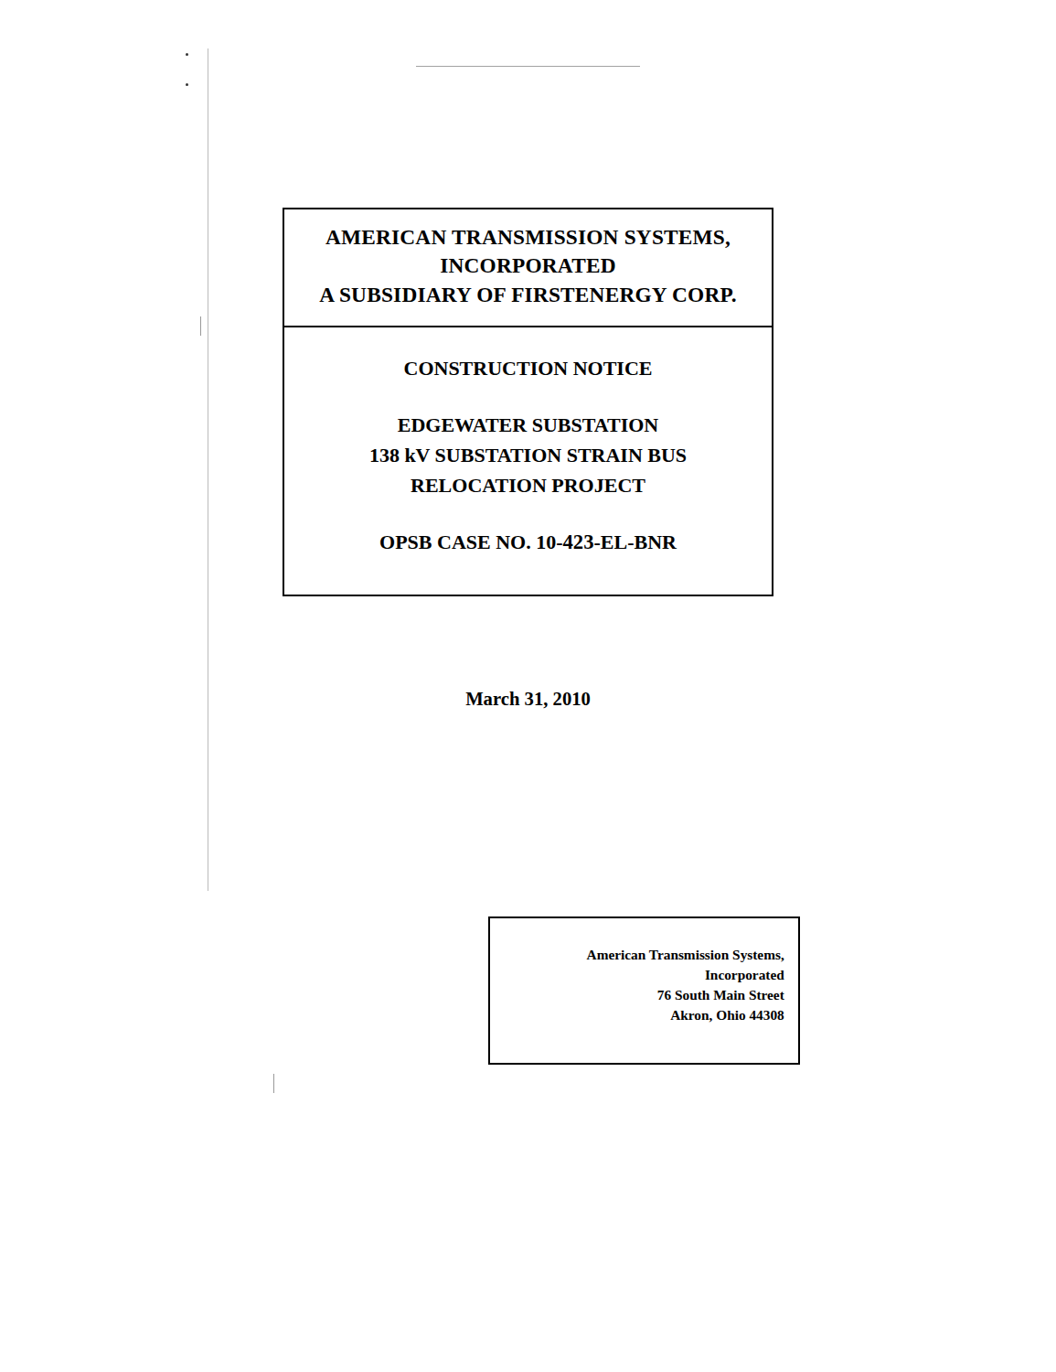AMERICAN TRANSMISSION SYSTEMS, INCORPORATED
A SUBSIDIARY OF FIRSTENERGY CORP.
CONSTRUCTION NOTICE
EDGEWATER SUBSTATION
138 kV SUBSTATION STRAIN BUS
RELOCATION PROJECT
OPSB CASE NO. 10-423-EL-BNR
March 31, 2010
American Transmission Systems, Incorporated
76 South Main Street
Akron, Ohio 44308